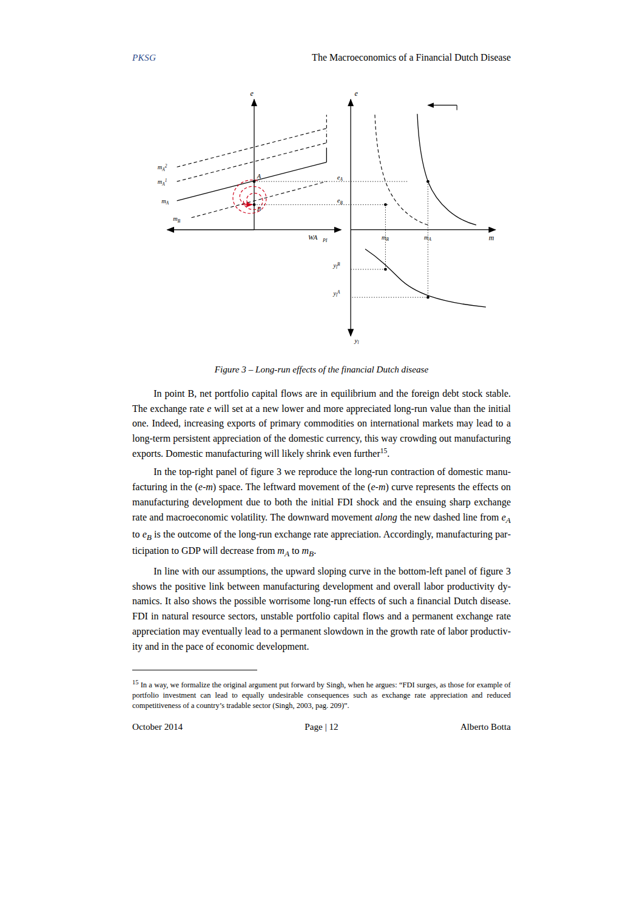PKSG The Macroeconomics of a Financial Dutch Disease
e WA PI mA2 mA1 mA mB A B e m eA eB mB mA yl ylB ylA
Figure 3 – Long-run effects of the financial Dutch disease
In point B, net portfolio capital flows are in equilibrium and the foreign debt stock stable. The exchange rate e will set at a new lower and more appreciated long-run value than the initial one. Indeed, increasing exports of primary commodities on international markets may lead to a long-term persistent appreciation of the domestic currency, this way crowding out manufacturing exports. Domestic manufacturing will likely shrink even further15.
In the top-right panel of figure 3 we reproduce the long-run contraction of domestic manufacturing in the (e-m) space. The leftward movement of the (e-m) curve represents the effects on manufacturing development due to both the initial FDI shock and the ensuing sharp exchange rate and macroeconomic volatility. The downward movement along the new dashed line from eA to eB is the outcome of the long-run exchange rate appreciation. Accordingly, manufacturing participation to GDP will decrease from mA to mB.
In line with our assumptions, the upward sloping curve in the bottom-left panel of figure 3 shows the positive link between manufacturing development and overall labor productivity dynamics. It also shows the possible worrisome long-run effects of such a financial Dutch disease. FDI in natural resource sectors, unstable portfolio capital flows and a permanent exchange rate appreciation may eventually lead to a permanent slowdown in the growth rate of labor productivity and in the pace of economic development.
15 In a way, we formalize the original argument put forward by Singh, when he argues: “FDI surges, as those for example of portfolio investment can lead to equally undesirable consequences such as exchange rate appreciation and reduced competitiveness of a country’s tradable sector (Singh, 2003, pag. 209)”.
October 2014 Page | 12 Alberto Botta